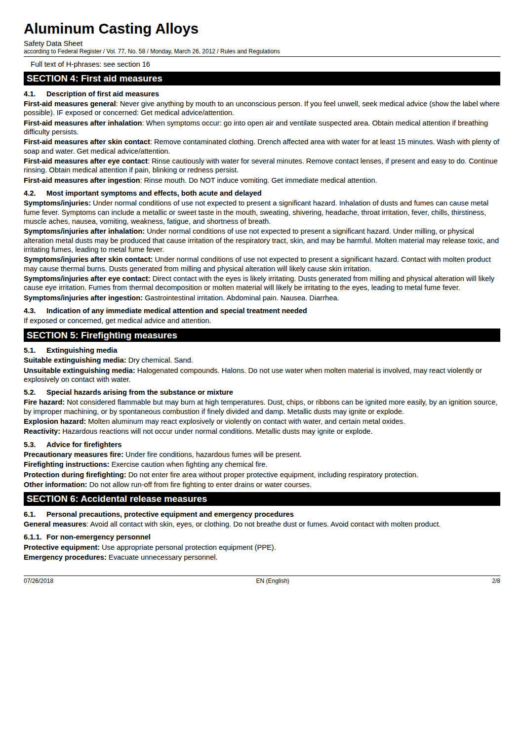Aluminum Casting Alloys
Safety Data Sheet
according to Federal Register / Vol. 77, No. 58 / Monday, March 26, 2012 / Rules and Regulations
Full text of H-phrases: see section 16
SECTION 4: First aid measures
4.1. Description of first aid measures
First-aid measures general: Never give anything by mouth to an unconscious person. If you feel unwell, seek medical advice (show the label where possible). IF exposed or concerned: Get medical advice/attention.
First-aid measures after inhalation: When symptoms occur: go into open air and ventilate suspected area. Obtain medical attention if breathing difficulty persists.
First-aid measures after skin contact: Remove contaminated clothing. Drench affected area with water for at least 15 minutes. Wash with plenty of soap and water. Get medical advice/attention.
First-aid measures after eye contact: Rinse cautiously with water for several minutes. Remove contact lenses, if present and easy to do. Continue rinsing. Obtain medical attention if pain, blinking or redness persist.
First-aid measures after ingestion: Rinse mouth. Do NOT induce vomiting. Get immediate medical attention.
4.2. Most important symptoms and effects, both acute and delayed
Symptoms/injuries: Under normal conditions of use not expected to present a significant hazard. Inhalation of dusts and fumes can cause metal fume fever. Symptoms can include a metallic or sweet taste in the mouth, sweating, shivering, headache, throat irritation, fever, chills, thirstiness, muscle aches, nausea, vomiting, weakness, fatigue, and shortness of breath.
Symptoms/injuries after inhalation: Under normal conditions of use not expected to present a significant hazard. Under milling, or physical alteration metal dusts may be produced that cause irritation of the respiratory tract, skin, and may be harmful. Molten material may release toxic, and irritating fumes, leading to metal fume fever.
Symptoms/injuries after skin contact: Under normal conditions of use not expected to present a significant hazard. Contact with molten product may cause thermal burns. Dusts generated from milling and physical alteration will likely cause skin irritation.
Symptoms/injuries after eye contact: Direct contact with the eyes is likely irritating. Dusts generated from milling and physical alteration will likely cause eye irritation. Fumes from thermal decomposition or molten material will likely be irritating to the eyes, leading to metal fume fever.
Symptoms/injuries after ingestion: Gastrointestinal irritation. Abdominal pain. Nausea. Diarrhea.
4.3. Indication of any immediate medical attention and special treatment needed
If exposed or concerned, get medical advice and attention.
SECTION 5: Firefighting measures
5.1. Extinguishing media
Suitable extinguishing media: Dry chemical. Sand.
Unsuitable extinguishing media: Halogenated compounds. Halons. Do not use water when molten material is involved, may react violently or explosively on contact with water.
5.2. Special hazards arising from the substance or mixture
Fire hazard: Not considered flammable but may burn at high temperatures. Dust, chips, or ribbons can be ignited more easily, by an ignition source, by improper machining, or by spontaneous combustion if finely divided and damp. Metallic dusts may ignite or explode.
Explosion hazard: Molten aluminum may react explosively or violently on contact with water, and certain metal oxides.
Reactivity: Hazardous reactions will not occur under normal conditions. Metallic dusts may ignite or explode.
5.3. Advice for firefighters
Precautionary measures fire: Under fire conditions, hazardous fumes will be present.
Firefighting instructions: Exercise caution when fighting any chemical fire.
Protection during firefighting: Do not enter fire area without proper protective equipment, including respiratory protection.
Other information: Do not allow run-off from fire fighting to enter drains or water courses.
SECTION 6: Accidental release measures
6.1. Personal precautions, protective equipment and emergency procedures
General measures: Avoid all contact with skin, eyes, or clothing. Do not breathe dust or fumes. Avoid contact with molten product.
6.1.1. For non-emergency personnel
Protective equipment: Use appropriate personal protection equipment (PPE).
Emergency procedures: Evacuate unnecessary personnel.
07/26/2018 EN (English) 2/8